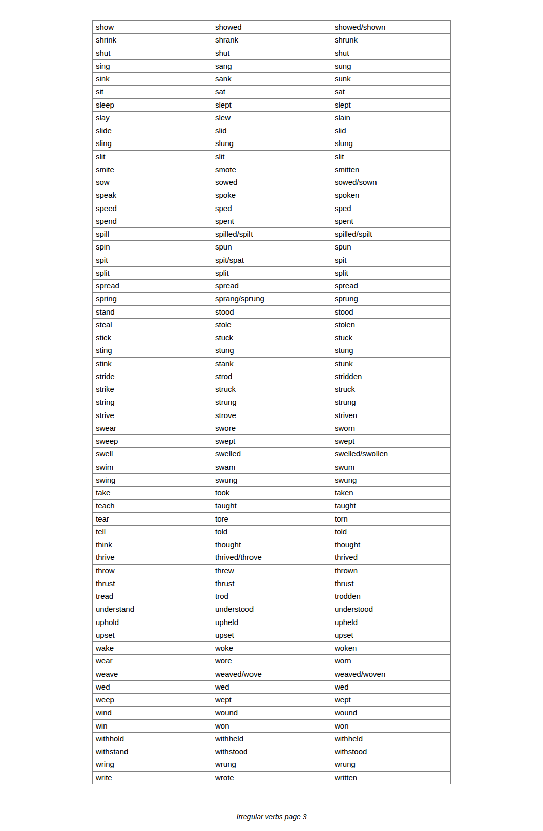| show | showed | showed/shown |
| shrink | shrank | shrunk |
| shut | shut | shut |
| sing | sang | sung |
| sink | sank | sunk |
| sit | sat | sat |
| sleep | slept | slept |
| slay | slew | slain |
| slide | slid | slid |
| sling | slung | slung |
| slit | slit | slit |
| smite | smote | smitten |
| sow | sowed | sowed/sown |
| speak | spoke | spoken |
| speed | sped | sped |
| spend | spent | spent |
| spill | spilled/spilt | spilled/spilt |
| spin | spun | spun |
| spit | spit/spat | spit |
| split | split | split |
| spread | spread | spread |
| spring | sprang/sprung | sprung |
| stand | stood | stood |
| steal | stole | stolen |
| stick | stuck | stuck |
| sting | stung | stung |
| stink | stank | stunk |
| stride | strod | stridden |
| strike | struck | struck |
| string | strung | strung |
| strive | strove | striven |
| swear | swore | sworn |
| sweep | swept | swept |
| swell | swelled | swelled/swollen |
| swim | swam | swum |
| swing | swung | swung |
| take | took | taken |
| teach | taught | taught |
| tear | tore | torn |
| tell | told | told |
| think | thought | thought |
| thrive | thrived/throve | thrived |
| throw | threw | thrown |
| thrust | thrust | thrust |
| tread | trod | trodden |
| understand | understood | understood |
| uphold | upheld | upheld |
| upset | upset | upset |
| wake | woke | woken |
| wear | wore | worn |
| weave | weaved/wove | weaved/woven |
| wed | wed | wed |
| weep | wept | wept |
| wind | wound | wound |
| win | won | won |
| withhold | withheld | withheld |
| withstand | withstood | withstood |
| wring | wrung | wrung |
| write | wrote | written |
Irregular verbs page 3